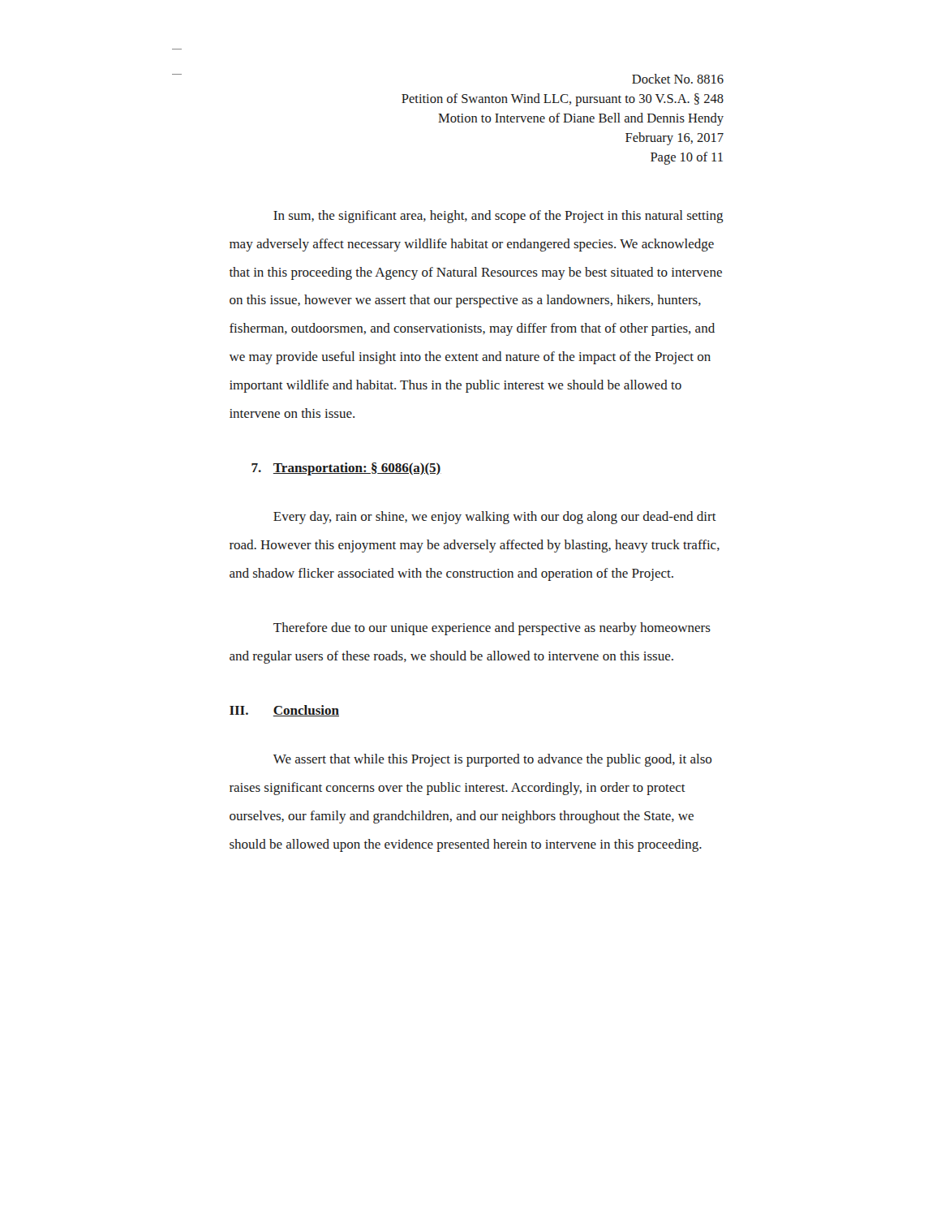Docket No. 8816
Petition of Swanton Wind LLC, pursuant to 30 V.S.A. § 248
Motion to Intervene of Diane Bell and Dennis Hendy
February 16, 2017
Page 10 of 11
In sum, the significant area, height, and scope of the Project in this natural setting may adversely affect necessary wildlife habitat or endangered species. We acknowledge that in this proceeding the Agency of Natural Resources may be best situated to intervene on this issue, however we assert that our perspective as a landowners, hikers, hunters, fisherman, outdoorsmen, and conservationists, may differ from that of other parties, and we may provide useful insight into the extent and nature of the impact of the Project on important wildlife and habitat. Thus in the public interest we should be allowed to intervene on this issue.
7. Transportation: § 6086(a)(5)
Every day, rain or shine, we enjoy walking with our dog along our dead-end dirt road. However this enjoyment may be adversely affected by blasting, heavy truck traffic, and shadow flicker associated with the construction and operation of the Project.
Therefore due to our unique experience and perspective as nearby homeowners and regular users of these roads, we should be allowed to intervene on this issue.
III. Conclusion
We assert that while this Project is purported to advance the public good, it also raises significant concerns over the public interest. Accordingly, in order to protect ourselves, our family and grandchildren, and our neighbors throughout the State, we should be allowed upon the evidence presented herein to intervene in this proceeding.